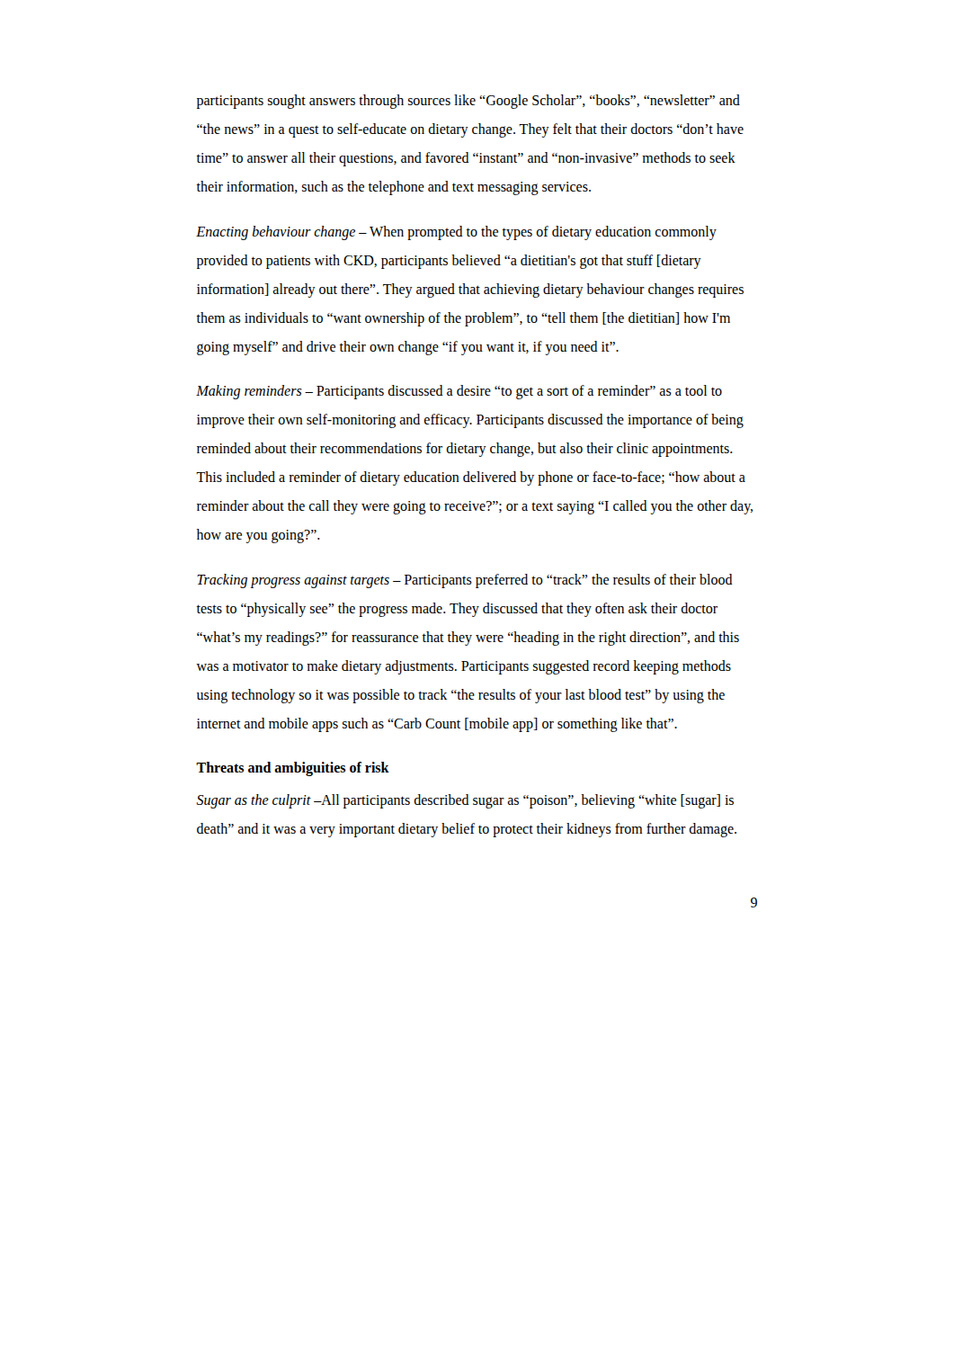participants sought answers through sources like “Google Scholar”, “books”, “newsletter” and “the news” in a quest to self-educate on dietary change. They felt that their doctors “don’t have time” to answer all their questions, and favored “instant” and “non-invasive” methods to seek their information, such as the telephone and text messaging services.
Enacting behaviour change – When prompted to the types of dietary education commonly provided to patients with CKD, participants believed “a dietitian's got that stuff [dietary information] already out there”. They argued that achieving dietary behaviour changes requires them as individuals to “want ownership of the problem”, to “tell them [the dietitian] how I'm going myself” and drive their own change “if you want it, if you need it”.
Making reminders – Participants discussed a desire “to get a sort of a reminder” as a tool to improve their own self-monitoring and efficacy. Participants discussed the importance of being reminded about their recommendations for dietary change, but also their clinic appointments. This included a reminder of dietary education delivered by phone or face-to-face; “how about a reminder about the call they were going to receive?”; or a text saying “I called you the other day, how are you going?”.
Tracking progress against targets – Participants preferred to “track” the results of their blood tests to “physically see” the progress made. They discussed that they often ask their doctor “what’s my readings?” for reassurance that they were “heading in the right direction”, and this was a motivator to make dietary adjustments. Participants suggested record keeping methods using technology so it was possible to track “the results of your last blood test” by using the internet and mobile apps such as “Carb Count [mobile app] or something like that”.
Threats and ambiguities of risk
Sugar as the culprit –All participants described sugar as “poison”, believing “white [sugar] is death” and it was a very important dietary belief to protect their kidneys from further damage.
9